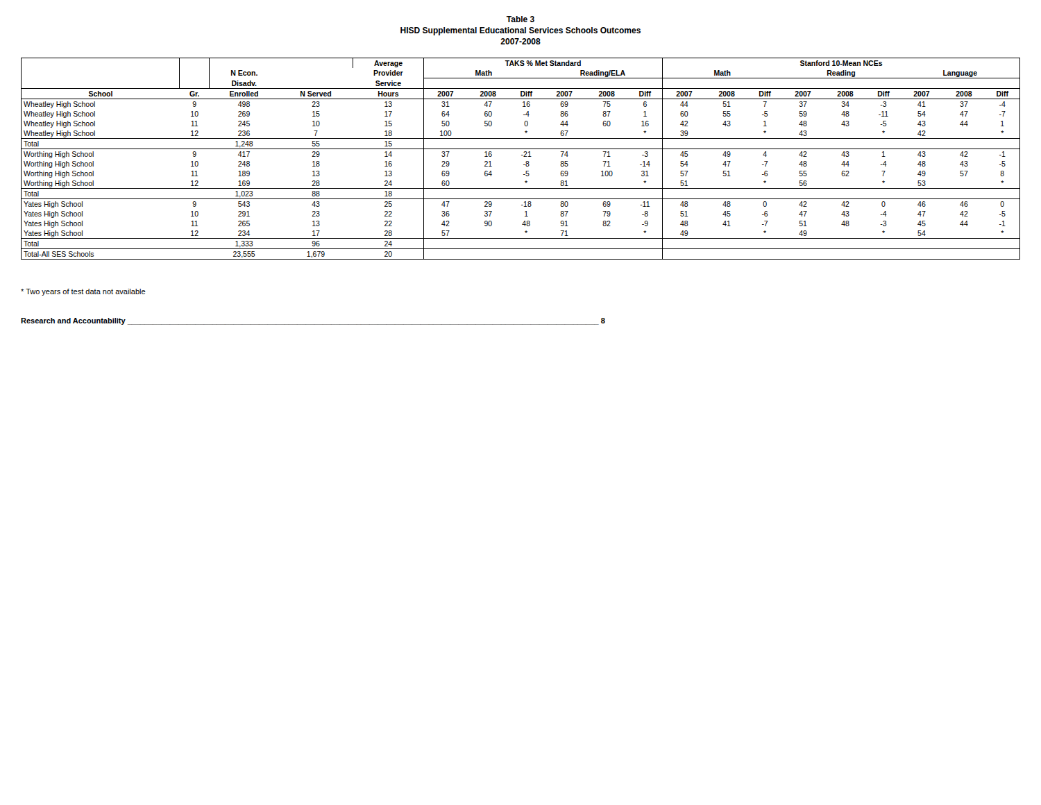Table 3
HISD Supplemental Educational Services Schools Outcomes
2007-2008
| | | | Average | TAKS % Met Standard | Stanford 10-Mean NCEs |
| --- | --- | --- | --- | --- | --- |
| N Econ. | | Provider | Math | Reading/ELA | Math | Reading | Language |
| Disadv. | | Service | | | | | | | | | | | | | | | |
| School | Gr. | Enrolled | N Served | Hours | 2007 | 2008 | Diff | 2007 | 2008 | Diff | 2007 | 2008 | Diff | 2007 | 2008 | Diff | 2007 | 2008 | Diff |
| Wheatley High School | 9 | 498 | 23 | 13 | 31 | 47 | 16 | 69 | 75 | 6 | 44 | 51 | 7 | 37 | 34 | -3 | 41 | 37 | -4 |
| Wheatley High School | 10 | 269 | 15 | 17 | 64 | 60 | -4 | 86 | 87 | 1 | 60 | 55 | -5 | 59 | 48 | -11 | 54 | 47 | -7 |
| Wheatley High School | 11 | 245 | 10 | 15 | 50 | 50 | 0 | 44 | 60 | 16 | 42 | 43 | 1 | 48 | 43 | -5 | 43 | 44 | 1 |
| Wheatley High School | 12 | 236 | 7 | 18 | 100 | | * | 67 | | * | 39 | | * | 43 | | * | 42 | | * |
| Total | | 1,248 | 55 | 15 | | | | | | | | | | | | | | | |
| Worthing High School | 9 | 417 | 29 | 14 | 37 | 16 | -21 | 74 | 71 | -3 | 45 | 49 | 4 | 42 | 43 | 1 | 43 | 42 | -1 |
| Worthing High School | 10 | 248 | 18 | 16 | 29 | 21 | -8 | 85 | 71 | -14 | 54 | 47 | -7 | 48 | 44 | -4 | 48 | 43 | -5 |
| Worthing High School | 11 | 189 | 13 | 13 | 69 | 64 | -5 | 69 | 100 | 31 | 57 | 51 | -6 | 55 | 62 | 7 | 49 | 57 | 8 |
| Worthing High School | 12 | 169 | 28 | 24 | 60 | | * | 81 | | * | 51 | | * | 56 | | * | 53 | | * |
| Total | | 1,023 | 88 | 18 | | | | | | | | | | | | | | | |
| Yates High School | 9 | 543 | 43 | 25 | 47 | 29 | -18 | 80 | 69 | -11 | 48 | 48 | 0 | 42 | 42 | 0 | 46 | 46 | 0 |
| Yates High School | 10 | 291 | 23 | 22 | 36 | 37 | 1 | 87 | 79 | -8 | 51 | 45 | -6 | 47 | 43 | -4 | 47 | 42 | -5 |
| Yates High School | 11 | 265 | 13 | 22 | 42 | 90 | 48 | 91 | 82 | -9 | 48 | 41 | -7 | 51 | 48 | -3 | 45 | 44 | -1 |
| Yates High School | 12 | 234 | 17 | 28 | 57 | | * | 71 | | * | 49 | | * | 49 | | * | 54 | | * |
| Total | | 1,333 | 96 | 24 | | | | | | | | | | | | | | | |
| Total-All SES Schools | | 23,555 | 1,679 | 20 | | | | | | | | | | | | | | | |
* Two years of test data not available
Research and Accountability _______________________________________________________________________________________________________________ 8